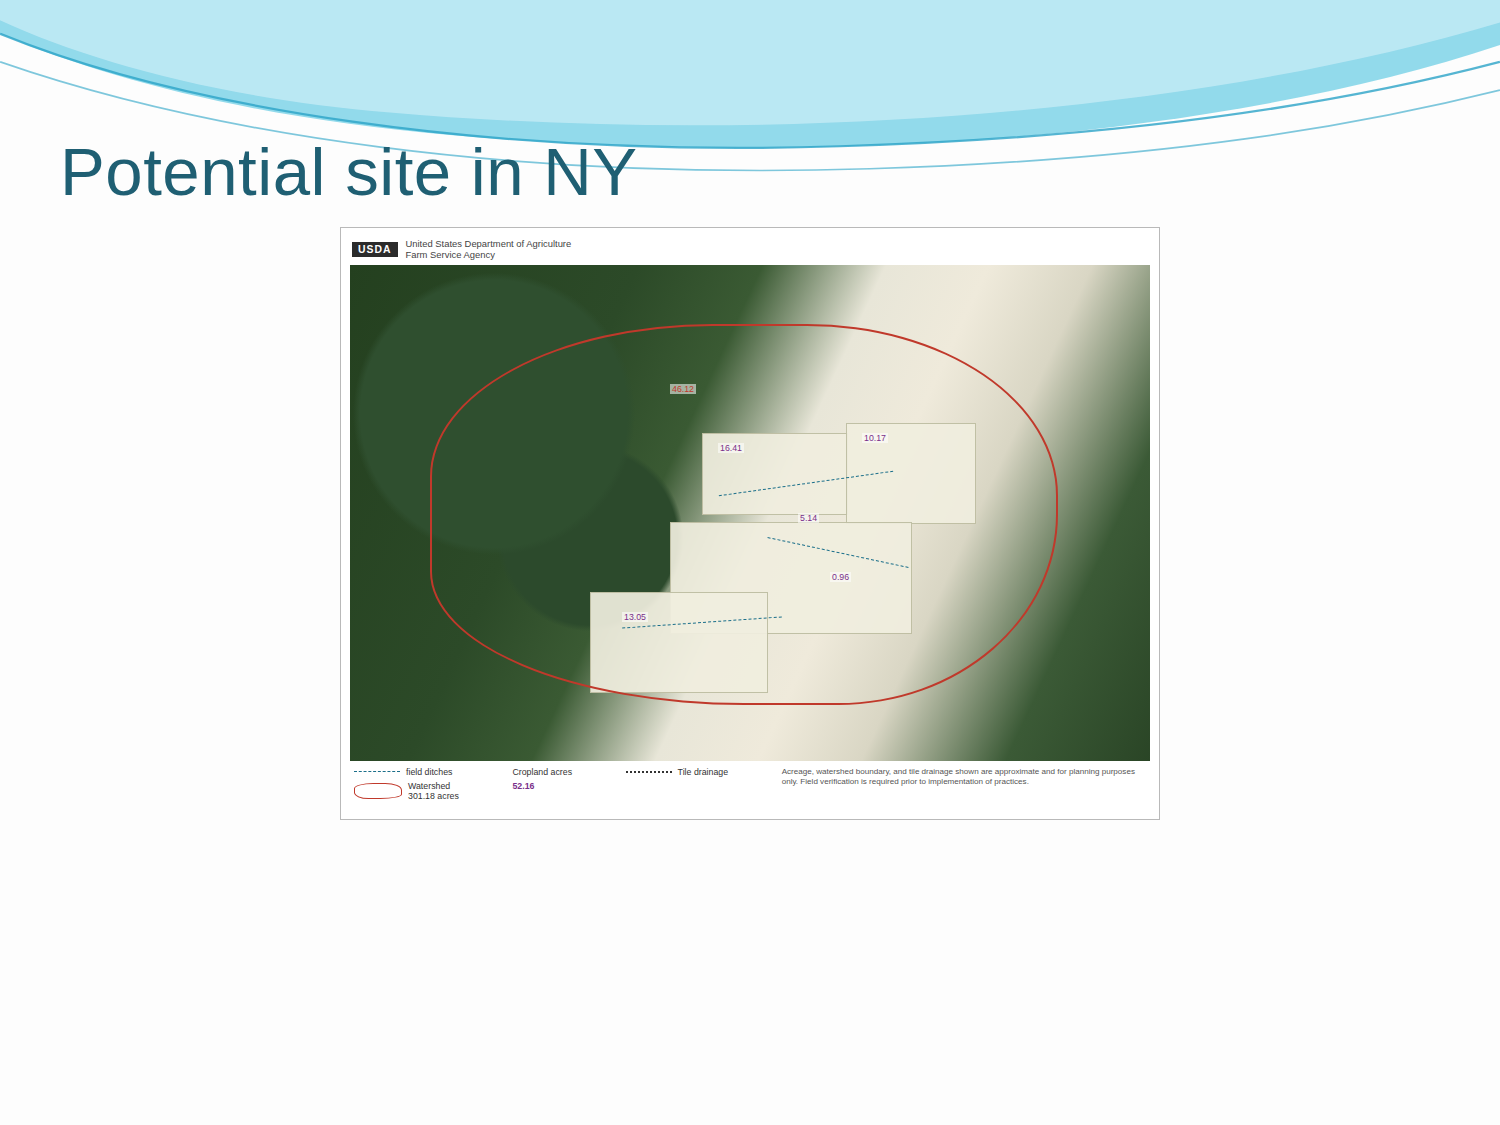Potential site in NY
USDA United States Department of Agriculture
Farm Service Agency
46.12 16.41 10.17 5.14 0.96 13.05
field ditches
Watershed
301.18 acres
Cropland acres
52.16
Tile drainage
Acreage, watershed boundary, and tile drainage shown are approximate and for planning purposes only. Field verification is required prior to implementation of practices.